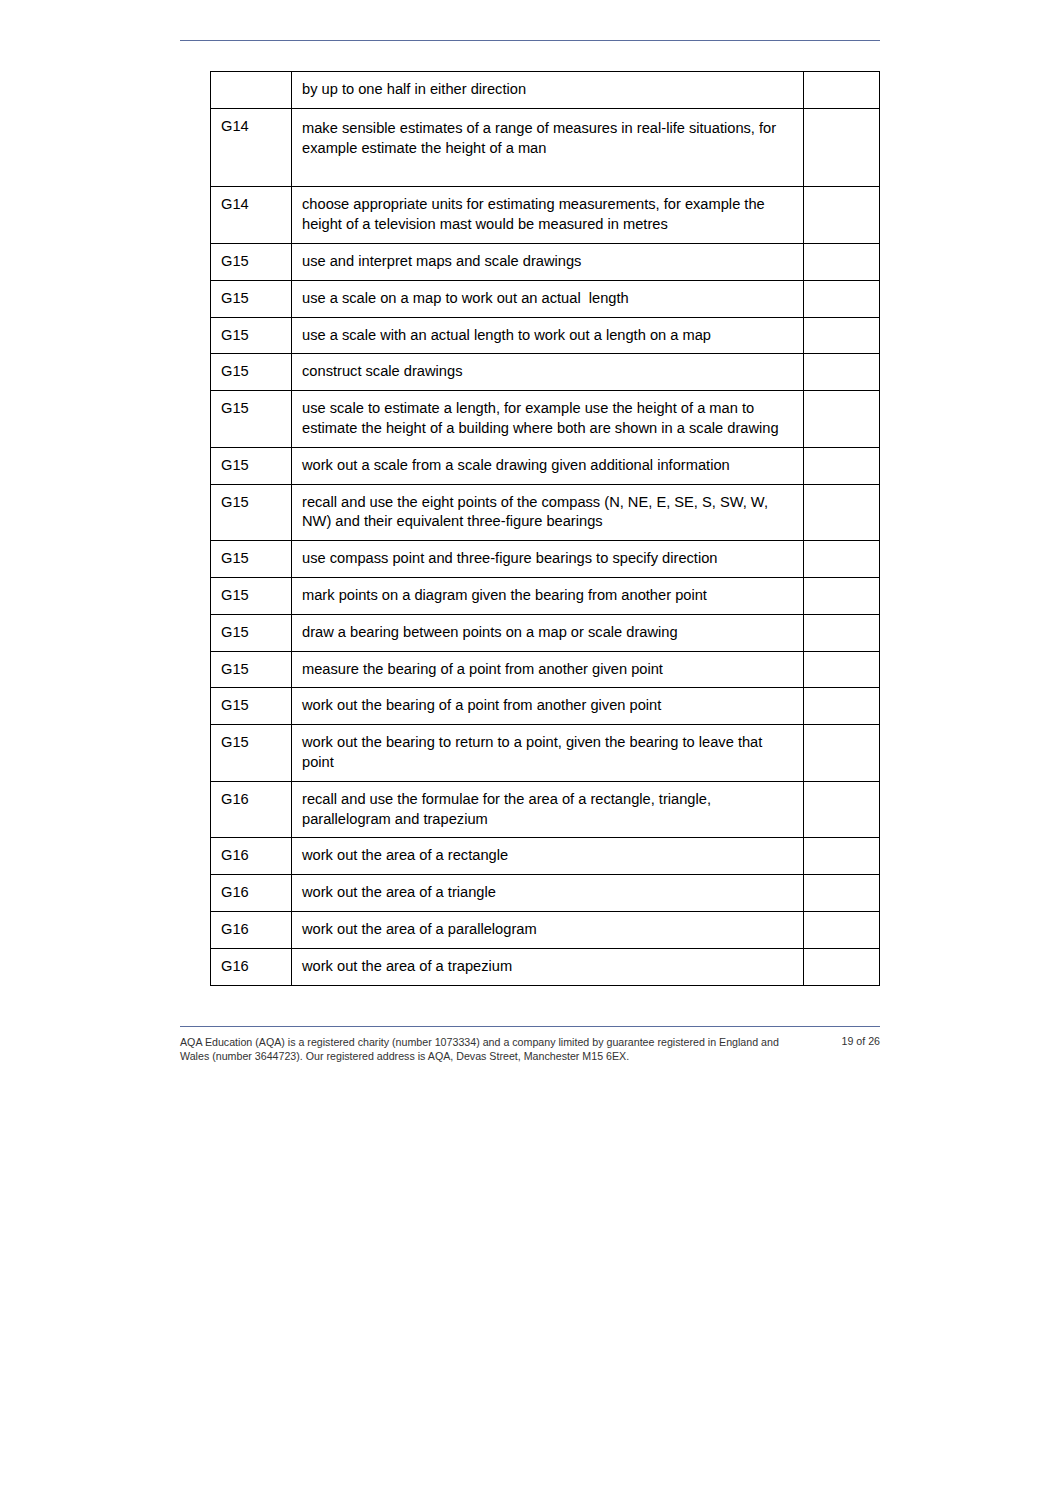| | by up to one half in either direction | |
| G14 | make sensible estimates of a range of measures in real-life situations, for example estimate the height of a man | |
| G14 | choose appropriate units for estimating measurements, for example the height of a television mast would be measured in metres | |
| G15 | use and interpret maps and scale drawings | |
| G15 | use a scale on a map to work out an actual length | |
| G15 | use a scale with an actual length to work out a length on a map | |
| G15 | construct scale drawings | |
| G15 | use scale to estimate a length, for example use the height of a man to estimate the height of a building where both are shown in a scale drawing | |
| G15 | work out a scale from a scale drawing given additional information | |
| G15 | recall and use the eight points of the compass (N, NE, E, SE, S, SW, W, NW) and their equivalent three-figure bearings | |
| G15 | use compass point and three-figure bearings to specify direction | |
| G15 | mark points on a diagram given the bearing from another point | |
| G15 | draw a bearing between points on a map or scale drawing | |
| G15 | measure the bearing of a point from another given point | |
| G15 | work out the bearing of a point from another given point | |
| G15 | work out the bearing to return to a point, given the bearing to leave that point | |
| G16 | recall and use the formulae for the area of a rectangle, triangle, parallelogram and trapezium | |
| G16 | work out the area of a rectangle | |
| G16 | work out the area of a triangle | |
| G16 | work out the area of a parallelogram | |
| G16 | work out the area of a trapezium | |
AQA Education (AQA) is a registered charity (number 1073334) and a company limited by guarantee registered in England and Wales (number 3644723). Our registered address is AQA, Devas Street, Manchester M15 6EX.
19 of 26